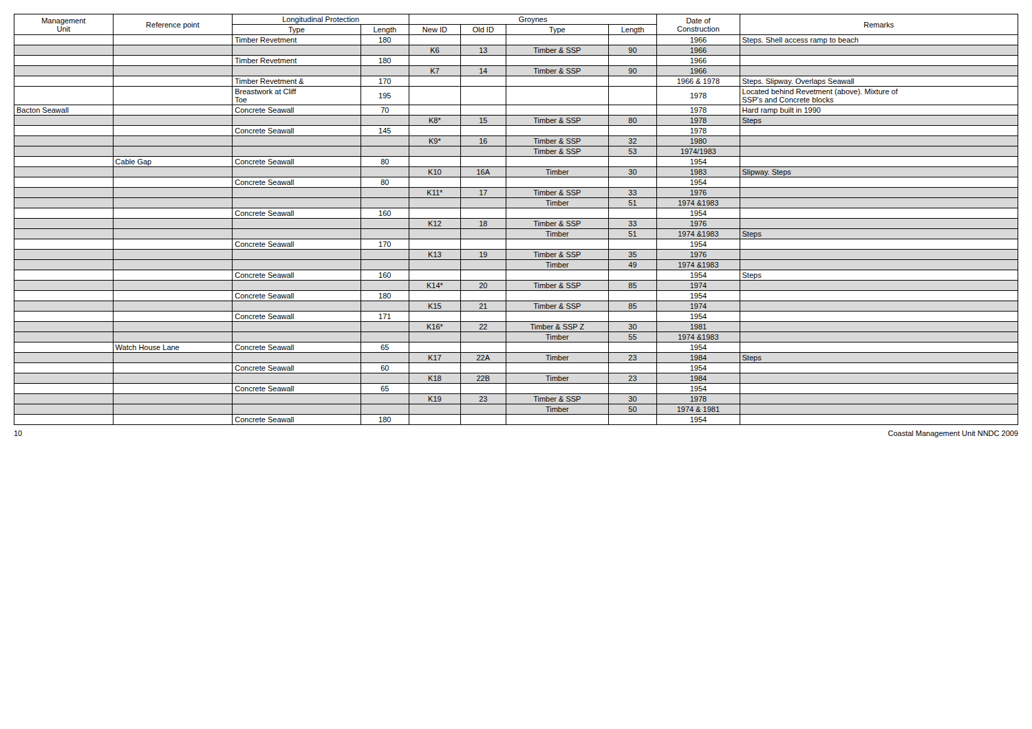| Management Unit | Reference point | Longitudinal Protection | Groynes | Date of Construction | Remarks |
| --- | --- | --- | --- | --- | --- |
| Type | Length | New ID | Old ID | Type | Length |
| | | Timber Revetment | 180 | | | | | 1966 | Steps. Shell access ramp to beach |
| | | | | K6 | 13 | Timber & SSP | 90 | 1966 | |
| | | Timber Revetment | 180 | | | | | 1966 | |
| | | | | K7 | 14 | Timber & SSP | 90 | 1966 | |
| | | Timber Revetment & | 170 | | | | | 1966 & 1978 | Steps. Slipway. Overlaps Seawall |
| | | Breastwork at Cliff Toe | 195 | | | | | 1978 | Located behind Revetment (above). Mixture of SSP's and Concrete blocks |
| Bacton Seawall | | Concrete Seawall | 70 | | | | | 1978 | Hard ramp built in 1990 |
| | | | | K8* | 15 | Timber & SSP | 80 | 1978 | Steps |
| | | Concrete Seawall | 145 | | | | | 1978 | |
| | | | | K9* | 16 | Timber & SSP | 32 | 1980 | |
| | | | | | | Timber & SSP | 53 | 1974/1983 | |
| | Cable Gap | Concrete Seawall | 80 | | | | | 1954 | |
| | | | | K10 | 16A | Timber | 30 | 1983 | Slipway. Steps |
| | | Concrete Seawall | 80 | | | | | 1954 | |
| | | | | K11* | 17 | Timber & SSP | 33 | 1976 | |
| | | | | | | Timber | 51 | 1974 &1983 | |
| | | Concrete Seawall | 160 | | | | | 1954 | |
| | | | | K12 | 18 | Timber & SSP | 33 | 1976 | |
| | | | | | | Timber | 51 | 1974 &1983 | Steps |
| | | Concrete Seawall | 170 | | | | | 1954 | |
| | | | | K13 | 19 | Timber & SSP | 35 | 1976 | |
| | | | | | | Timber | 49 | 1974 &1983 | |
| | | Concrete Seawall | 160 | | | | | 1954 | Steps |
| | | | | K14* | 20 | Timber & SSP | 85 | 1974 | |
| | | Concrete Seawall | 180 | | | | | 1954 | |
| | | | | K15 | 21 | Timber & SSP | 85 | 1974 | |
| | | Concrete Seawall | 171 | | | | | 1954 | |
| | | | | K16* | 22 | Timber & SSP Z | 30 | 1981 | |
| | | | | | | Timber | 55 | 1974 &1983 | |
| | Watch House Lane | Concrete Seawall | 65 | | | | | 1954 | |
| | | | | K17 | 22A | Timber | 23 | 1984 | Steps |
| | | Concrete Seawall | 60 | | | | | 1954 | |
| | | | | K18 | 22B | Timber | 23 | 1984 | |
| | | Concrete Seawall | 65 | | | | | 1954 | |
| | | | | K19 | 23 | Timber & SSP | 30 | 1978 | |
| | | | | | | Timber | 50 | 1974 & 1981 | |
| | | Concrete Seawall | 180 | | | | | 1954 | |
10 Coastal Management Unit NNDC 2009